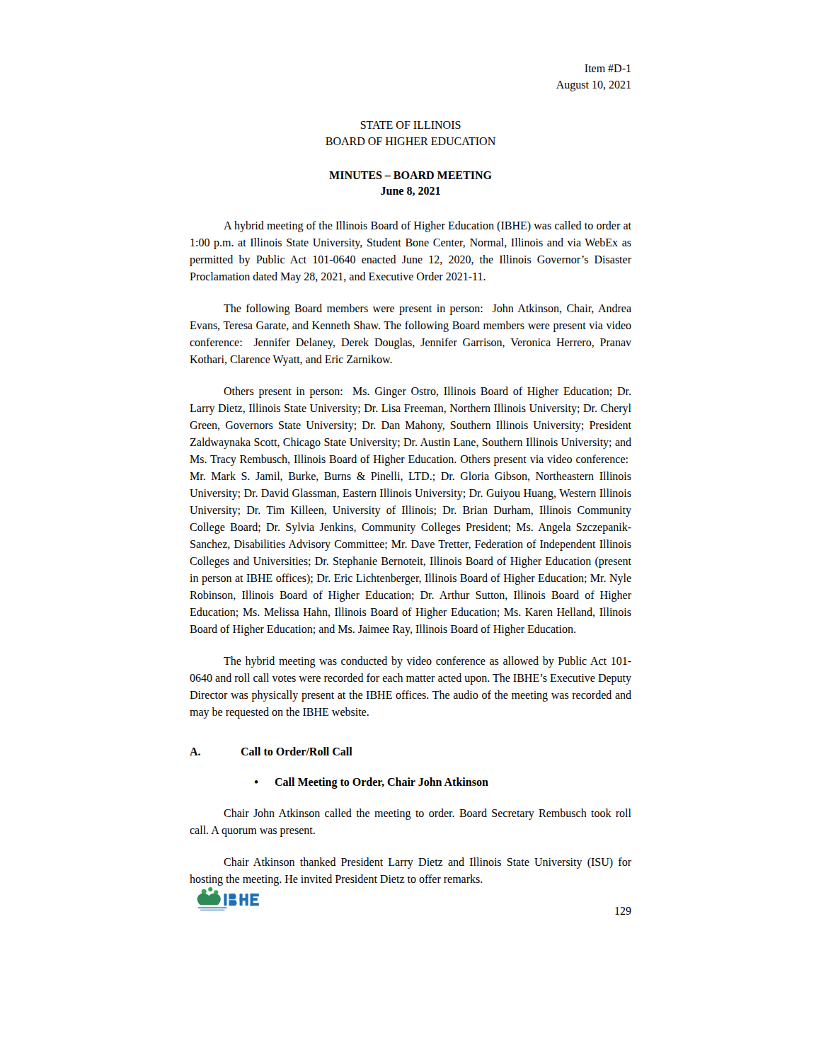Item #D-1
August 10, 2021
STATE OF ILLINOIS BOARD OF HIGHER EDUCATION
MINUTES – BOARD MEETING June 8, 2021
A hybrid meeting of the Illinois Board of Higher Education (IBHE) was called to order at 1:00 p.m. at Illinois State University, Student Bone Center, Normal, Illinois and via WebEx as permitted by Public Act 101-0640 enacted June 12, 2020, the Illinois Governor’s Disaster Proclamation dated May 28, 2021, and Executive Order 2021-11.
The following Board members were present in person: John Atkinson, Chair, Andrea Evans, Teresa Garate, and Kenneth Shaw. The following Board members were present via video conference: Jennifer Delaney, Derek Douglas, Jennifer Garrison, Veronica Herrero, Pranav Kothari, Clarence Wyatt, and Eric Zarnikow.
Others present in person: Ms. Ginger Ostro, Illinois Board of Higher Education; Dr. Larry Dietz, Illinois State University; Dr. Lisa Freeman, Northern Illinois University; Dr. Cheryl Green, Governors State University; Dr. Dan Mahony, Southern Illinois University; President Zaldwaynaka Scott, Chicago State University; Dr. Austin Lane, Southern Illinois University; and Ms. Tracy Rembusch, Illinois Board of Higher Education. Others present via video conference: Mr. Mark S. Jamil, Burke, Burns & Pinelli, LTD.; Dr. Gloria Gibson, Northeastern Illinois University; Dr. David Glassman, Eastern Illinois University; Dr. Guiyou Huang, Western Illinois University; Dr. Tim Killeen, University of Illinois; Dr. Brian Durham, Illinois Community College Board; Dr. Sylvia Jenkins, Community Colleges President; Ms. Angela Szczepanik-Sanchez, Disabilities Advisory Committee; Mr. Dave Tretter, Federation of Independent Illinois Colleges and Universities; Dr. Stephanie Bernoteit, Illinois Board of Higher Education (present in person at IBHE offices); Dr. Eric Lichtenberger, Illinois Board of Higher Education; Mr. Nyle Robinson, Illinois Board of Higher Education; Dr. Arthur Sutton, Illinois Board of Higher Education; Ms. Melissa Hahn, Illinois Board of Higher Education; Ms. Karen Helland, Illinois Board of Higher Education; and Ms. Jaimee Ray, Illinois Board of Higher Education.
The hybrid meeting was conducted by video conference as allowed by Public Act 101-0640 and roll call votes were recorded for each matter acted upon. The IBHE’s Executive Deputy Director was physically present at the IBHE offices. The audio of the meeting was recorded and may be requested on the IBHE website.
A. Call to Order/Roll Call
Call Meeting to Order, Chair John Atkinson
Chair John Atkinson called the meeting to order. Board Secretary Rembusch took roll call. A quorum was present.
Chair Atkinson thanked President Larry Dietz and Illinois State University (ISU) for hosting the meeting. He invited President Dietz to offer remarks.
129